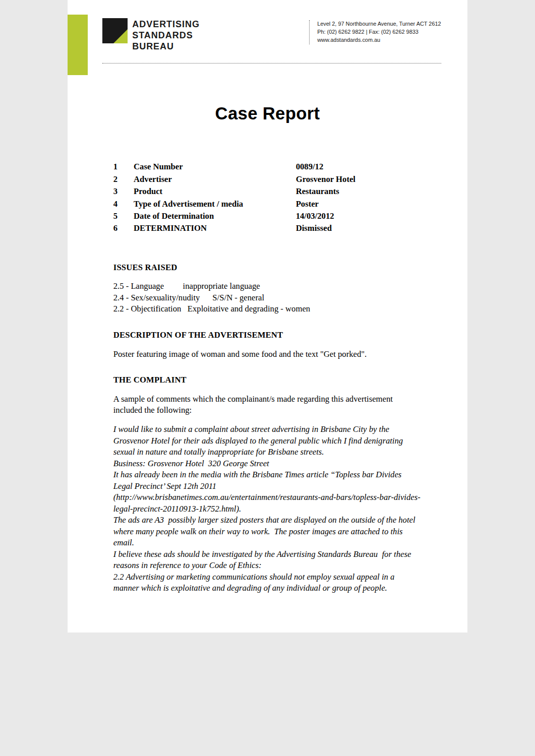ADVERTISING
STANDARDS
BUREAU
Level 2, 97 Northbourne Avenue, Turner ACT 2612
Ph: (02) 6262 9822 | Fax: (02) 6262 9833
www.adstandards.com.au
Case Report
| 1 | Case Number | 0089/12 |
| 2 | Advertiser | Grosvenor Hotel |
| 3 | Product | Restaurants |
| 4 | Type of Advertisement / media | Poster |
| 5 | Date of Determination | 14/03/2012 |
| 6 | DETERMINATION | Dismissed |
ISSUES RAISED
2.5 - Language inappropriate language
2.4 - Sex/sexuality/nudity S/S/N - general
2.2 - Objectification Exploitative and degrading - women
DESCRIPTION OF THE ADVERTISEMENT
Poster featuring image of woman and some food and the text "Get porked".
THE COMPLAINT
A sample of comments which the complainant/s made regarding this advertisement included the following:
I would like to submit a complaint about street advertising in Brisbane City by the Grosvenor Hotel for their ads displayed to the general public which I find denigrating sexual in nature and totally inappropriate for Brisbane streets.
Business: Grosvenor Hotel 320 George Street
It has already been in the media with the Brisbane Times article “Topless bar Divides Legal Precinct’ Sept 12th 2011 (http://www.brisbanetimes.com.au/entertainment/restaurants-and-bars/topless-bar-divides-legal-precinct-20110913-1k752.html).
The ads are A3 possibly larger sized posters that are displayed on the outside of the hotel where many people walk on their way to work. The poster images are attached to this email.
I believe these ads should be investigated by the Advertising Standards Bureau for these reasons in reference to your Code of Ethics:
2.2 Advertising or marketing communications should not employ sexual appeal in a manner which is exploitative and degrading of any individual or group of people.